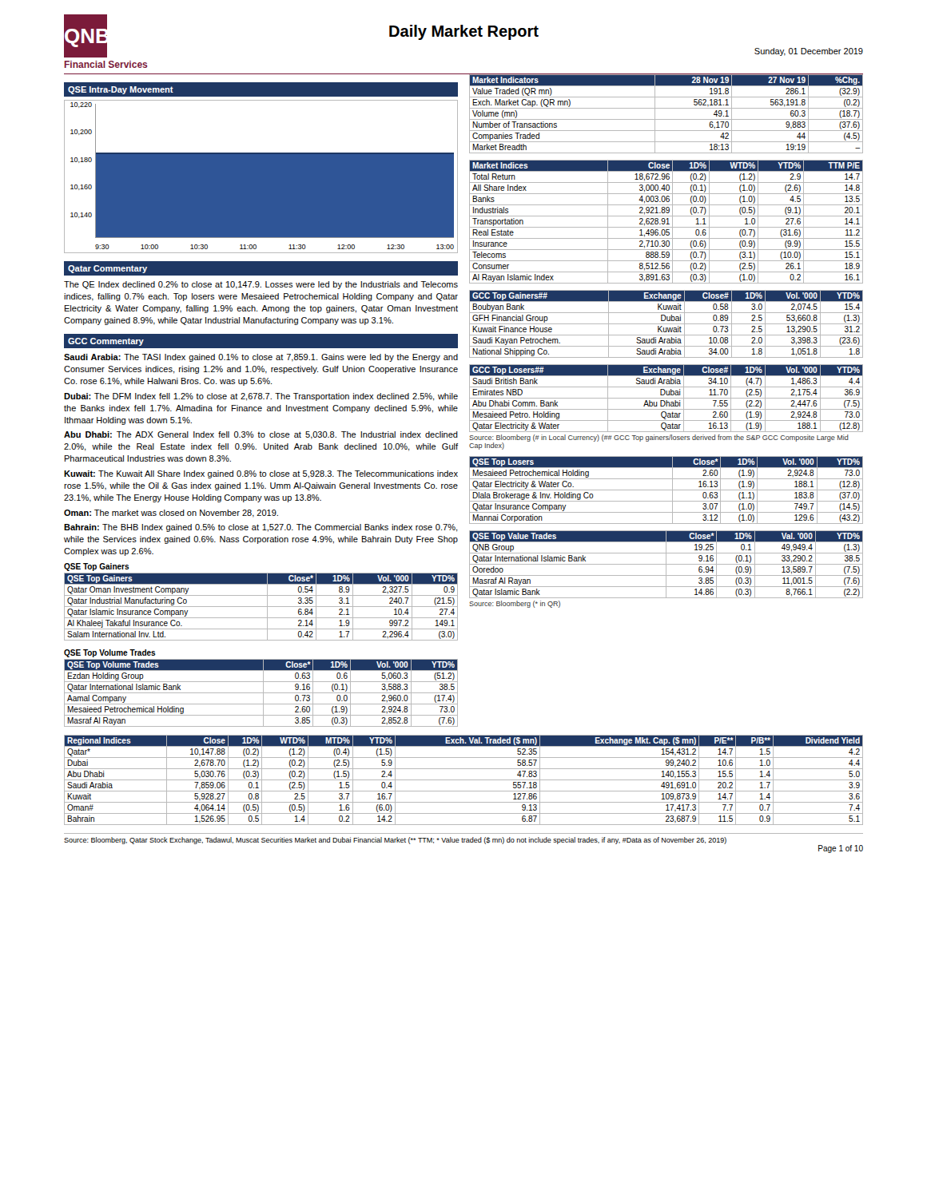QNB
Financial Services
Daily Market Report
Sunday, 01 December 2019
QSE Intra-Day Movement
10,220 10,200 10,180 10,160 10,140
9:3010:0010:3011:0011:3012:0012:3013:00
Qatar Commentary
The QE Index declined 0.2% to close at 10,147.9. Losses were led by the Industrials and Telecoms indices, falling 0.7% each. Top losers were Mesaieed Petrochemical Holding Company and Qatar Electricity & Water Company, falling 1.9% each. Among the top gainers, Qatar Oman Investment Company gained 8.9%, while Qatar Industrial Manufacturing Company was up 3.1%.
GCC Commentary
Saudi Arabia: The TASI Index gained 0.1% to close at 7,859.1. Gains were led by the Energy and Consumer Services indices, rising 1.2% and 1.0%, respectively. Gulf Union Cooperative Insurance Co. rose 6.1%, while Halwani Bros. Co. was up 5.6%.
Dubai: The DFM Index fell 1.2% to close at 2,678.7. The Transportation index declined 2.5%, while the Banks index fell 1.7%. Almadina for Finance and Investment Company declined 5.9%, while Ithmaar Holding was down 5.1%.
Abu Dhabi: The ADX General Index fell 0.3% to close at 5,030.8. The Industrial index declined 2.0%, while the Real Estate index fell 0.9%. United Arab Bank declined 10.0%, while Gulf Pharmaceutical Industries was down 8.3%.
Kuwait: The Kuwait All Share Index gained 0.8% to close at 5,928.3. The Telecommunications index rose 1.5%, while the Oil & Gas index gained 1.1%. Umm Al-Qaiwain General Investments Co. rose 23.1%, while The Energy House Holding Company was up 13.8%.
Oman: The market was closed on November 28, 2019.
Bahrain: The BHB Index gained 0.5% to close at 1,527.0. The Commercial Banks index rose 0.7%, while the Services index gained 0.6%. Nass Corporation rose 4.9%, while Bahrain Duty Free Shop Complex was up 2.6%.
QSE Top Gainers
| QSE Top Gainers | Close* | 1D% | Vol. '000 | YTD% |
| --- | --- | --- | --- | --- |
| Qatar Oman Investment Company | 0.54 | 8.9 | 2,327.5 | 0.9 |
| Qatar Industrial Manufacturing Co | 3.35 | 3.1 | 240.7 | (21.5) |
| Qatar Islamic Insurance Company | 6.84 | 2.1 | 10.4 | 27.4 |
| Al Khaleej Takaful Insurance Co. | 2.14 | 1.9 | 997.2 | 149.1 |
| Salam International Inv. Ltd. | 0.42 | 1.7 | 2,296.4 | (3.0) |
QSE Top Volume Trades
| QSE Top Volume Trades | Close* | 1D% | Vol. '000 | YTD% |
| --- | --- | --- | --- | --- |
| Ezdan Holding Group | 0.63 | 0.6 | 5,060.3 | (51.2) |
| Qatar International Islamic Bank | 9.16 | (0.1) | 3,588.3 | 38.5 |
| Aamal Company | 0.73 | 0.0 | 2,960.0 | (17.4) |
| Mesaieed Petrochemical Holding | 2.60 | (1.9) | 2,924.8 | 73.0 |
| Masraf Al Rayan | 3.85 | (0.3) | 2,852.8 | (7.6) |
| Market Indicators | 28 Nov 19 | 27 Nov 19 | %Chg. |
| --- | --- | --- | --- |
| Value Traded (QR mn) | 191.8 | 286.1 | (32.9) |
| Exch. Market Cap. (QR mn) | 562,181.1 | 563,191.8 | (0.2) |
| Volume (mn) | 49.1 | 60.3 | (18.7) |
| Number of Transactions | 6,170 | 9,883 | (37.6) |
| Companies Traded | 42 | 44 | (4.5) |
| Market Breadth | 18:13 | 19:19 | – |
| Market Indices | Close | 1D% | WTD% | YTD% | TTM P/E |
| --- | --- | --- | --- | --- | --- |
| Total Return | 18,672.96 | (0.2) | (1.2) | 2.9 | 14.7 |
| All Share Index | 3,000.40 | (0.1) | (1.0) | (2.6) | 14.8 |
| Banks | 4,003.06 | (0.0) | (1.0) | 4.5 | 13.5 |
| Industrials | 2,921.89 | (0.7) | (0.5) | (9.1) | 20.1 |
| Transportation | 2,628.91 | 1.1 | 1.0 | 27.6 | 14.1 |
| Real Estate | 1,496.05 | 0.6 | (0.7) | (31.6) | 11.2 |
| Insurance | 2,710.30 | (0.6) | (0.9) | (9.9) | 15.5 |
| Telecoms | 888.59 | (0.7) | (3.1) | (10.0) | 15.1 |
| Consumer | 8,512.56 | (0.2) | (2.5) | 26.1 | 18.9 |
| Al Rayan Islamic Index | 3,891.63 | (0.3) | (1.0) | 0.2 | 16.1 |
| GCC Top Gainers## | Exchange | Close# | 1D% | Vol. '000 | YTD% |
| --- | --- | --- | --- | --- | --- |
| Boubyan Bank | Kuwait | 0.58 | 3.0 | 2,074.5 | 15.4 |
| GFH Financial Group | Dubai | 0.89 | 2.5 | 53,660.8 | (1.3) |
| Kuwait Finance House | Kuwait | 0.73 | 2.5 | 13,290.5 | 31.2 |
| Saudi Kayan Petrochem. | Saudi Arabia | 10.08 | 2.0 | 3,398.3 | (23.6) |
| National Shipping Co. | Saudi Arabia | 34.00 | 1.8 | 1,051.8 | 1.8 |
| GCC Top Losers## | Exchange | Close# | 1D% | Vol. '000 | YTD% |
| --- | --- | --- | --- | --- | --- |
| Saudi British Bank | Saudi Arabia | 34.10 | (4.7) | 1,486.3 | 4.4 |
| Emirates NBD | Dubai | 11.70 | (2.5) | 2,175.4 | 36.9 |
| Abu Dhabi Comm. Bank | Abu Dhabi | 7.55 | (2.2) | 2,447.6 | (7.5) |
| Mesaieed Petro. Holding | Qatar | 2.60 | (1.9) | 2,924.8 | 73.0 |
| Qatar Electricity & Water | Qatar | 16.13 | (1.9) | 188.1 | (12.8) |
Source: Bloomberg (# in Local Currency) (## GCC Top gainers/losers derived from the S&P GCC Composite Large Mid Cap Index)
| QSE Top Losers | Close* | 1D% | Vol. '000 | YTD% |
| --- | --- | --- | --- | --- |
| Mesaieed Petrochemical Holding | 2.60 | (1.9) | 2,924.8 | 73.0 |
| Qatar Electricity & Water Co. | 16.13 | (1.9) | 188.1 | (12.8) |
| Dlala Brokerage & Inv. Holding Co | 0.63 | (1.1) | 183.8 | (37.0) |
| Qatar Insurance Company | 3.07 | (1.0) | 749.7 | (14.5) |
| Mannai Corporation | 3.12 | (1.0) | 129.6 | (43.2) |
| QSE Top Value Trades | Close* | 1D% | Val. '000 | YTD% |
| --- | --- | --- | --- | --- |
| QNB Group | 19.25 | 0.1 | 49,949.4 | (1.3) |
| Qatar International Islamic Bank | 9.16 | (0.1) | 33,290.2 | 38.5 |
| Ooredoo | 6.94 | (0.9) | 13,589.7 | (7.5) |
| Masraf Al Rayan | 3.85 | (0.3) | 11,001.5 | (7.6) |
| Qatar Islamic Bank | 14.86 | (0.3) | 8,766.1 | (2.2) |
Source: Bloomberg (* in QR)
| Regional Indices | Close | 1D% | WTD% | MTD% | YTD% | Exch. Val. Traded ($ mn) | Exchange Mkt. Cap. ($ mn) | P/E** | P/B** | Dividend Yield |
| --- | --- | --- | --- | --- | --- | --- | --- | --- | --- | --- |
| Qatar* | 10,147.88 | (0.2) | (1.2) | (0.4) | (1.5) | 52.35 | 154,431.2 | 14.7 | 1.5 | 4.2 |
| Dubai | 2,678.70 | (1.2) | (0.2) | (2.5) | 5.9 | 58.57 | 99,240.2 | 10.6 | 1.0 | 4.4 |
| Abu Dhabi | 5,030.76 | (0.3) | (0.2) | (1.5) | 2.4 | 47.83 | 140,155.3 | 15.5 | 1.4 | 5.0 |
| Saudi Arabia | 7,859.06 | 0.1 | (2.5) | 1.5 | 0.4 | 557.18 | 491,691.0 | 20.2 | 1.7 | 3.9 |
| Kuwait | 5,928.27 | 0.8 | 2.5 | 3.7 | 16.7 | 127.86 | 109,873.9 | 14.7 | 1.4 | 3.6 |
| Oman# | 4,064.14 | (0.5) | (0.5) | 1.6 | (6.0) | 9.13 | 17,417.3 | 7.7 | 0.7 | 7.4 |
| Bahrain | 1,526.95 | 0.5 | 1.4 | 0.2 | 14.2 | 6.87 | 23,687.9 | 11.5 | 0.9 | 5.1 |
Source: Bloomberg, Qatar Stock Exchange, Tadawul, Muscat Securities Market and Dubai Financial Market (** TTM; * Value traded ($ mn) do not include special trades, if any, #Data as of November 26, 2019)
Page 1 of 10